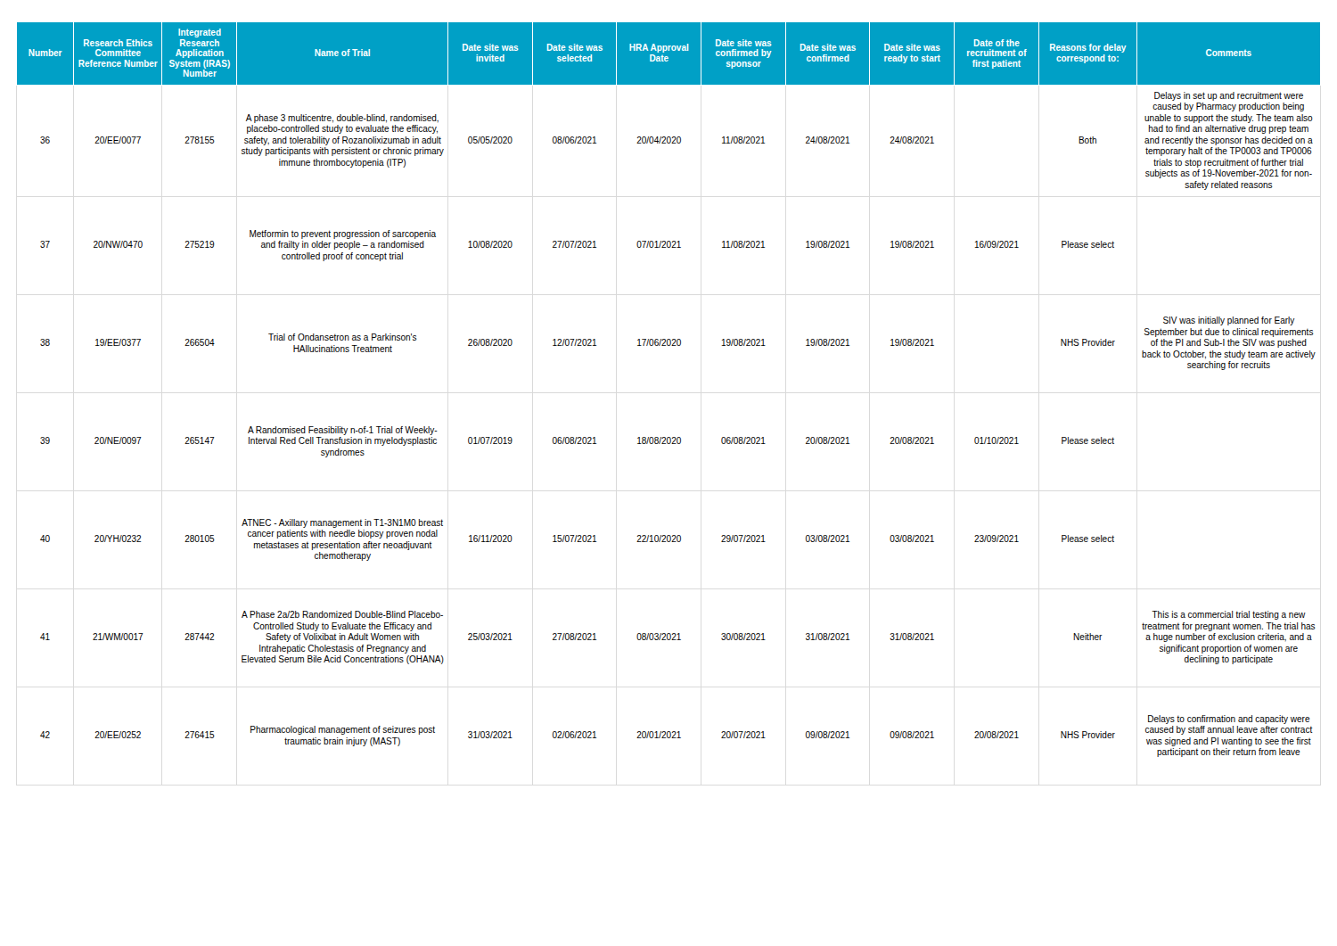| Number | Research Ethics Committee Reference Number | Integrated Research Application System (IRAS) Number | Name of Trial | Date site was invited | Date site was selected | HRA Approval Date | Date site was confirmed by sponsor | Date site was confirmed | Date site was ready to start | Date of the recruitment of first patient | Reasons for delay correspond to: | Comments |
| --- | --- | --- | --- | --- | --- | --- | --- | --- | --- | --- | --- | --- |
| 36 | 20/EE/0077 | 278155 | A phase 3 multicentre, double-blind, randomised, placebo-controlled study to evaluate the efficacy, safety, and tolerability of Rozanolixizumab in adult study participants with persistent or chronic primary immune thrombocytopenia (ITP) | 05/05/2020 | 08/06/2021 | 20/04/2020 | 11/08/2021 | 24/08/2021 | 24/08/2021 | | Both | Delays in set up and recruitment were caused by Pharmacy production being unable to support the study. The team also had to find an alternative drug prep team and recently the sponsor has decided on a temporary halt of the TP0003 and TP0006 trials to stop recruitment of further trial subjects as of 19-November-2021 for non-safety related reasons |
| 37 | 20/NW/0470 | 275219 | Metformin to prevent progression of sarcopenia and frailty in older people – a randomised controlled proof of concept trial | 10/08/2020 | 27/07/2021 | 07/01/2021 | 11/08/2021 | 19/08/2021 | 19/08/2021 | 16/09/2021 | Please select | |
| 38 | 19/EE/0377 | 266504 | Trial of Ondansetron as a Parkinson's HAllucinations Treatment | 26/08/2020 | 12/07/2021 | 17/06/2020 | 19/08/2021 | 19/08/2021 | 19/08/2021 | | NHS Provider | SIV was initially planned for Early September but due to clinical requirements of the PI and Sub-I the SIV was pushed back to October, the study team are actively searching for recruits |
| 39 | 20/NE/0097 | 265147 | A Randomised Feasibility n-of-1 Trial of Weekly-Interval Red Cell Transfusion in myelodysplastic syndromes | 01/07/2019 | 06/08/2021 | 18/08/2020 | 06/08/2021 | 20/08/2021 | 20/08/2021 | 01/10/2021 | Please select | |
| 40 | 20/YH/0232 | 280105 | ATNEC - Axillary management in T1-3N1M0 breast cancer patients with needle biopsy proven nodal metastases at presentation after neoadjuvant chemotherapy | 16/11/2020 | 15/07/2021 | 22/10/2020 | 29/07/2021 | 03/08/2021 | 03/08/2021 | 23/09/2021 | Please select | |
| 41 | 21/WM/0017 | 287442 | A Phase 2a/2b Randomized Double-Blind Placebo-Controlled Study to Evaluate the Efficacy and Safety of Volixibat in Adult Women with Intrahepatic Cholestasis of Pregnancy and Elevated Serum Bile Acid Concentrations (OHANA) | 25/03/2021 | 27/08/2021 | 08/03/2021 | 30/08/2021 | 31/08/2021 | 31/08/2021 | | Neither | This is a commercial trial testing a new treatment for pregnant women. The trial has a huge number of exclusion criteria, and a significant proportion of women are declining to participate |
| 42 | 20/EE/0252 | 276415 | Pharmacological management of seizures post traumatic brain injury (MAST) | 31/03/2021 | 02/06/2021 | 20/01/2021 | 20/07/2021 | 09/08/2021 | 09/08/2021 | 20/08/2021 | NHS Provider | Delays to confirmation and capacity were caused by staff annual leave after contract was signed and PI wanting to see the first participant on their return from leave |